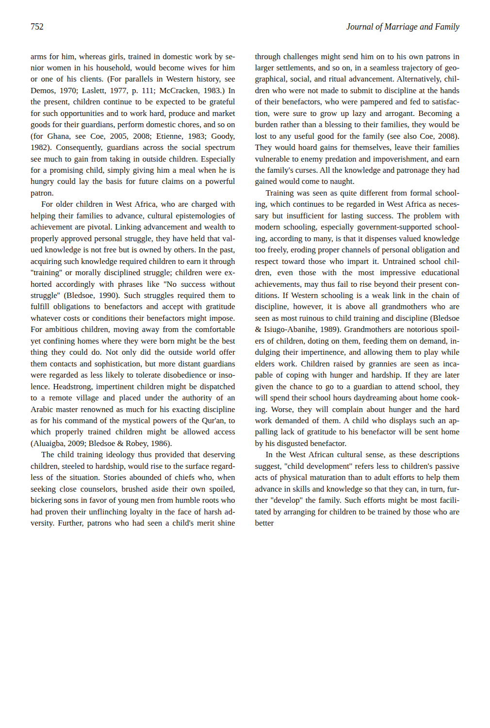752
Journal of Marriage and Family
arms for him, whereas girls, trained in domestic work by senior women in his household, would become wives for him or one of his clients. (For parallels in Western history, see Demos, 1970; Laslett, 1977, p. 111; McCracken, 1983.) In the present, children continue to be expected to be grateful for such opportunities and to work hard, produce and market goods for their guardians, perform domestic chores, and so on (for Ghana, see Coe, 2005, 2008; Etienne, 1983; Goody, 1982). Consequently, guardians across the social spectrum see much to gain from taking in outside children. Especially for a promising child, simply giving him a meal when he is hungry could lay the basis for future claims on a powerful patron.
For older children in West Africa, who are charged with helping their families to advance, cultural epistemologies of achievement are pivotal. Linking advancement and wealth to properly approved personal struggle, they have held that valued knowledge is not free but is owned by others. In the past, acquiring such knowledge required children to earn it through ''training'' or morally disciplined struggle; children were exhorted accordingly with phrases like ''No success without struggle'' (Bledsoe, 1990). Such struggles required them to fulfill obligations to benefactors and accept with gratitude whatever costs or conditions their benefactors might impose. For ambitious children, moving away from the comfortable yet confining homes where they were born might be the best thing they could do. Not only did the outside world offer them contacts and sophistication, but more distant guardians were regarded as less likely to tolerate disobedience or insolence. Headstrong, impertinent children might be dispatched to a remote village and placed under the authority of an Arabic master renowned as much for his exacting discipline as for his command of the mystical powers of the Qur'an, to which properly trained children might be allowed access (Aluaigba, 2009; Bledsoe & Robey, 1986).
The child training ideology thus provided that deserving children, steeled to hardship, would rise to the surface regardless of the situation. Stories abounded of chiefs who, when seeking close counselors, brushed aside their own spoiled, bickering sons in favor of young men from humble roots who had proven their unflinching loyalty in the face of harsh adversity. Further, patrons who had seen a child's merit shine through challenges might send him on to his own patrons in larger settlements, and so on, in a seamless trajectory of geographical, social, and ritual advancement. Alternatively, children who were not made to submit to discipline at the hands of their benefactors, who were pampered and fed to satisfaction, were sure to grow up lazy and arrogant. Becoming a burden rather than a blessing to their families, they would be lost to any useful good for the family (see also Coe, 2008). They would hoard gains for themselves, leave their families vulnerable to enemy predation and impoverishment, and earn the family's curses. All the knowledge and patronage they had gained would come to naught.
Training was seen as quite different from formal schooling, which continues to be regarded in West Africa as necessary but insufficient for lasting success. The problem with modern schooling, especially government-supported schooling, according to many, is that it dispenses valued knowledge too freely, eroding proper channels of personal obligation and respect toward those who impart it. Untrained school children, even those with the most impressive educational achievements, may thus fail to rise beyond their present conditions. If Western schooling is a weak link in the chain of discipline, however, it is above all grandmothers who are seen as most ruinous to child training and discipline (Bledsoe & Isiugo-Abanihe, 1989). Grandmothers are notorious spoilers of children, doting on them, feeding them on demand, indulging their impertinence, and allowing them to play while elders work. Children raised by grannies are seen as incapable of coping with hunger and hardship. If they are later given the chance to go to a guardian to attend school, they will spend their school hours daydreaming about home cooking. Worse, they will complain about hunger and the hard work demanded of them. A child who displays such an appalling lack of gratitude to his benefactor will be sent home by his disgusted benefactor.
In the West African cultural sense, as these descriptions suggest, ''child development'' refers less to children's passive acts of physical maturation than to adult efforts to help them advance in skills and knowledge so that they can, in turn, further ''develop'' the family. Such efforts might be most facilitated by arranging for children to be trained by those who are better